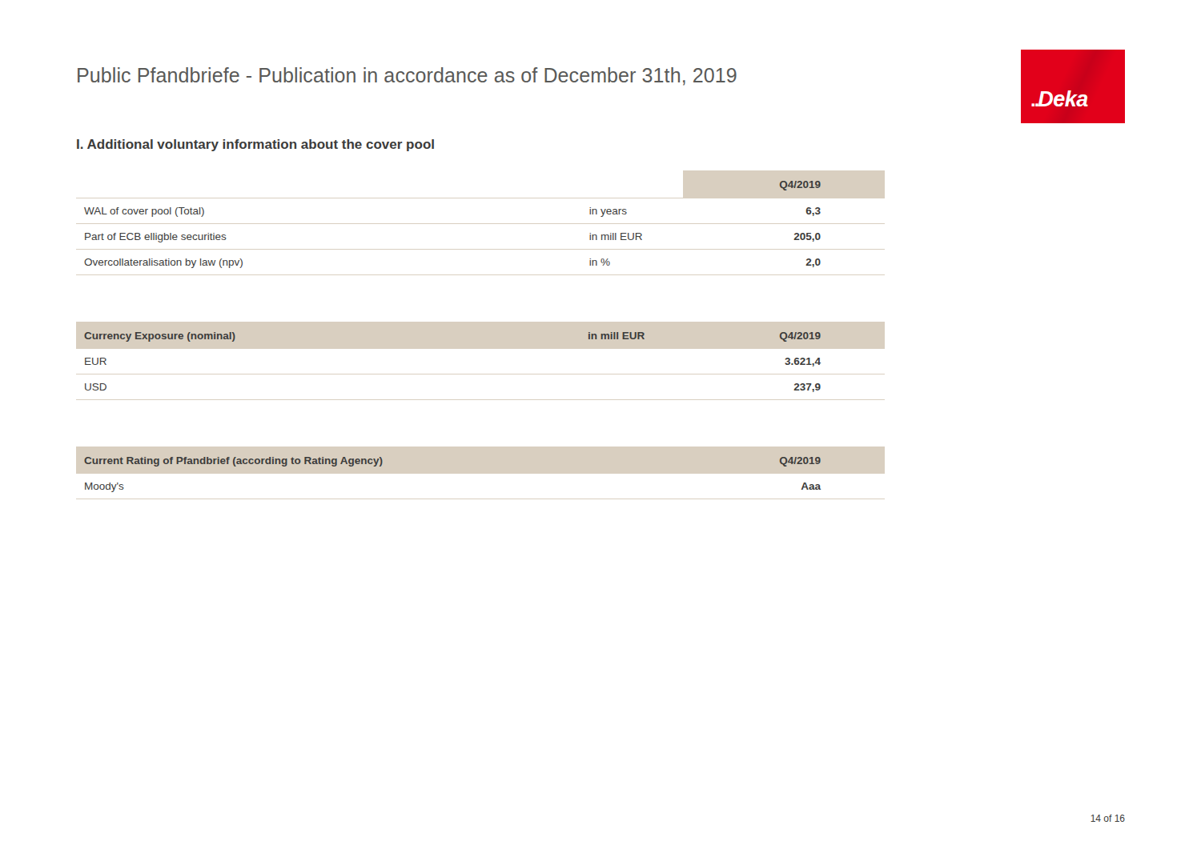.. Deka
Public Pfandbriefe - Publication in accordance as of December 31th, 2019
I. Additional voluntary information about the cover pool
| | | Q4/2019 |
| --- | --- | --- |
| WAL of cover pool (Total) | in years | 6,3 |
| Part of ECB elligble securities | in mill EUR | 205,0 |
| Overcollateralisation by law (npv) | in % | 2,0 |
| Currency Exposure (nominal) | in mill EUR | Q4/2019 |
| --- | --- | --- |
| EUR | | 3.621,4 |
| USD | | 237,9 |
| Current Rating of Pfandbrief (according to Rating Agency) | Q4/2019 |
| --- | --- |
| Moody's | Aaa |
14 of 16